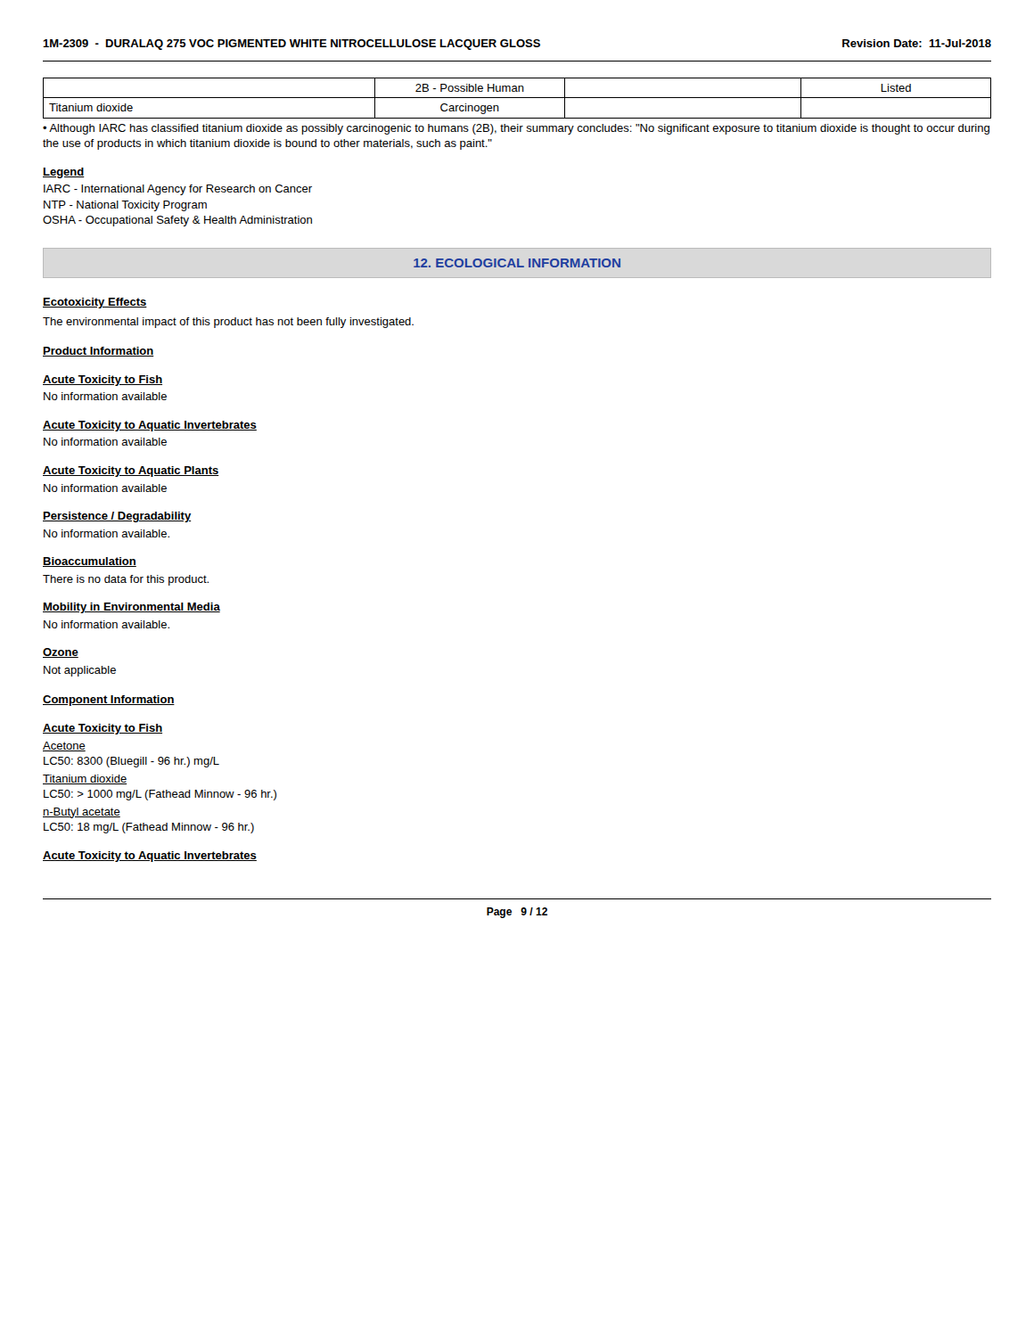1M-2309 - DURALAQ 275 VOC PIGMENTED WHITE NITROCELLULOSE LACQUER GLOSS
Revision Date: 11-Jul-2018
| | 2B - Possible Human | | Listed |
| Titanium dioxide | Carcinogen | | |
• Although IARC has classified titanium dioxide as possibly carcinogenic to humans (2B), their summary concludes: "No significant exposure to titanium dioxide is thought to occur during the use of products in which titanium dioxide is bound to other materials, such as paint."
Legend
IARC - International Agency for Research on Cancer
NTP - National Toxicity Program
OSHA - Occupational Safety & Health Administration
12. ECOLOGICAL INFORMATION
Ecotoxicity Effects
The environmental impact of this product has not been fully investigated.
Product Information
Acute Toxicity to Fish
No information available
Acute Toxicity to Aquatic Invertebrates
No information available
Acute Toxicity to Aquatic Plants
No information available
Persistence / Degradability
No information available.
Bioaccumulation
There is no data for this product.
Mobility in Environmental Media
No information available.
Ozone
Not applicable
Component Information
Acute Toxicity to Fish
Acetone
LC50: 8300 (Bluegill - 96 hr.) mg/L
Titanium dioxide
LC50: > 1000 mg/L (Fathead Minnow - 96 hr.)
n-Butyl acetate
LC50: 18 mg/L (Fathead Minnow - 96 hr.)
Acute Toxicity to Aquatic Invertebrates
Page 9 / 12